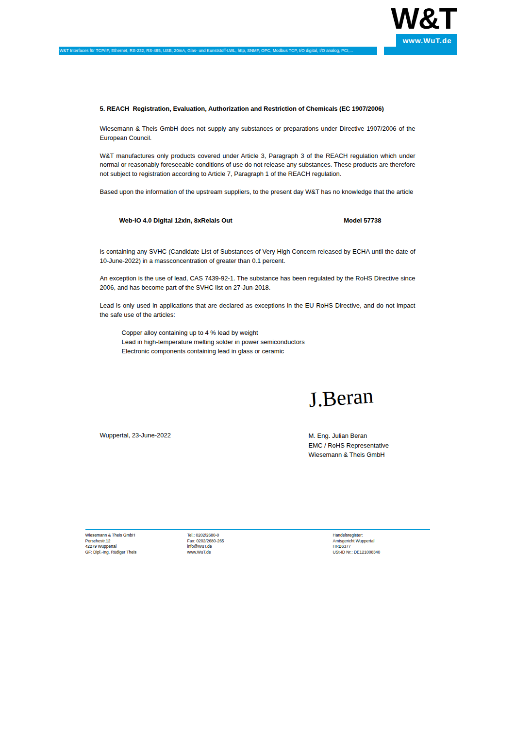W&T
www.WuT.de
W&T Interfaces für TCP/IP, Ethernet, RS-232, RS-485, USB, 20mA, Glas- und Kunststoff-LWL, http, SNMP, OPC, Modbus TCP, I/O digital, I/O analog, PCI,...
5. REACH Registration, Evaluation, Authorization and Restriction of Chemicals (EC 1907/2006)
Wiesemann & Theis GmbH does not supply any substances or preparations under Directive 1907/2006 of the European Council.
W&T manufactures only products covered under Article 3, Paragraph 3 of the REACH regulation which under normal or reasonably foreseeable conditions of use do not release any substances. These products are therefore not subject to registration according to Article 7, Paragraph 1 of the REACH regulation.
Based upon the information of the upstream suppliers, to the present day W&T has no knowledge that the article
Web-IO 4.0 Digital 12xIn, 8xRelais Out Model 57738
is containing any SVHC (Candidate List of Substances of Very High Concern released by ECHA until the date of 10-June-2022) in a massconcentration of greater than 0.1 percent.
An exception is the use of lead, CAS 7439-92-1. The substance has been regulated by the RoHS Directive since 2006, and has become part of the SVHC list on 27-Jun-2018.
Lead is only used in applications that are declared as exceptions in the EU RoHS Directive, and do not impact the safe use of the articles:
Copper alloy containing up to 4 % lead by weight
Lead in high-temperature melting solder in power semiconductors
Electronic components containing lead in glass or ceramic
J.Beran
Wuppertal, 23-June-2022
M. Eng. Julian Beran
EMC / RoHS Representative
Wiesemann & Theis GmbH
Wiesemann & Theis GmbH
Porschestr.12
42279 Wuppertal
GF: Dipl.-Ing. Rüdiger Theis
Tel.: 0202/2680-0
Fax: 0202/2680-265
info@WuT.de
www.WuT.de
Handelsregister:
Amtsgericht Wuppertal
HRB6377
USt-ID Nr.: DE121008340